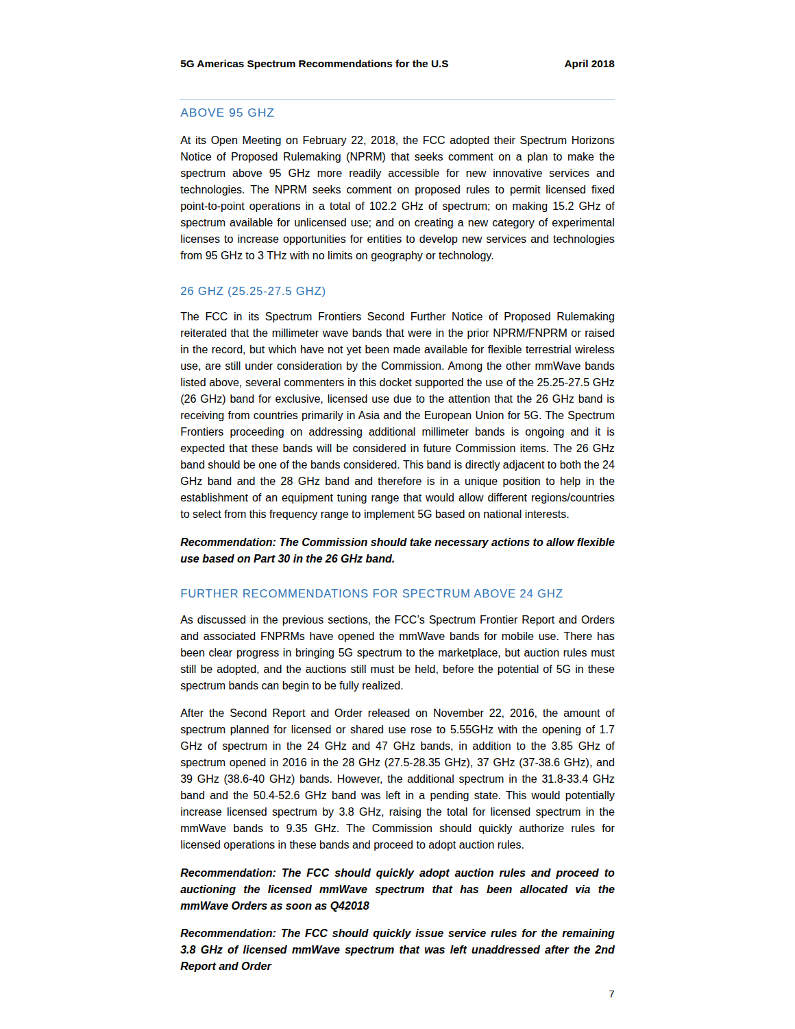5G Americas Spectrum Recommendations for the U.S
April 2018
ABOVE 95 GHZ
At its Open Meeting on February 22, 2018, the FCC adopted their Spectrum Horizons Notice of Proposed Rulemaking (NPRM) that seeks comment on a plan to make the spectrum above 95 GHz more readily accessible for new innovative services and technologies. The NPRM seeks comment on proposed rules to permit licensed fixed point-to-point operations in a total of 102.2 GHz of spectrum; on making 15.2 GHz of spectrum available for unlicensed use; and on creating a new category of experimental licenses to increase opportunities for entities to develop new services and technologies from 95 GHz to 3 THz with no limits on geography or technology.
26 GHZ (25.25-27.5 GHZ)
The FCC in its Spectrum Frontiers Second Further Notice of Proposed Rulemaking reiterated that the millimeter wave bands that were in the prior NPRM/FNPRM or raised in the record, but which have not yet been made available for flexible terrestrial wireless use, are still under consideration by the Commission. Among the other mmWave bands listed above, several commenters in this docket supported the use of the 25.25-27.5 GHz (26 GHz) band for exclusive, licensed use due to the attention that the 26 GHz band is receiving from countries primarily in Asia and the European Union for 5G. The Spectrum Frontiers proceeding on addressing additional millimeter bands is ongoing and it is expected that these bands will be considered in future Commission items. The 26 GHz band should be one of the bands considered. This band is directly adjacent to both the 24 GHz band and the 28 GHz band and therefore is in a unique position to help in the establishment of an equipment tuning range that would allow different regions/countries to select from this frequency range to implement 5G based on national interests.
Recommendation: The Commission should take necessary actions to allow flexible use based on Part 30 in the 26 GHz band.
FURTHER RECOMMENDATIONS FOR SPECTRUM ABOVE 24 GHZ
As discussed in the previous sections, the FCC’s Spectrum Frontier Report and Orders and associated FNPRMs have opened the mmWave bands for mobile use. There has been clear progress in bringing 5G spectrum to the marketplace, but auction rules must still be adopted, and the auctions still must be held, before the potential of 5G in these spectrum bands can begin to be fully realized.
After the Second Report and Order released on November 22, 2016, the amount of spectrum planned for licensed or shared use rose to 5.55GHz with the opening of 1.7 GHz of spectrum in the 24 GHz and 47 GHz bands, in addition to the 3.85 GHz of spectrum opened in 2016 in the 28 GHz (27.5-28.35 GHz), 37 GHz (37-38.6 GHz), and 39 GHz (38.6-40 GHz) bands. However, the additional spectrum in the 31.8-33.4 GHz band and the 50.4-52.6 GHz band was left in a pending state. This would potentially increase licensed spectrum by 3.8 GHz, raising the total for licensed spectrum in the mmWave bands to 9.35 GHz. The Commission should quickly authorize rules for licensed operations in these bands and proceed to adopt auction rules.
Recommendation: The FCC should quickly adopt auction rules and proceed to auctioning the licensed mmWave spectrum that has been allocated via the mmWave Orders as soon as Q42018
Recommendation: The FCC should quickly issue service rules for the remaining 3.8 GHz of licensed mmWave spectrum that was left unaddressed after the 2nd Report and Order
7